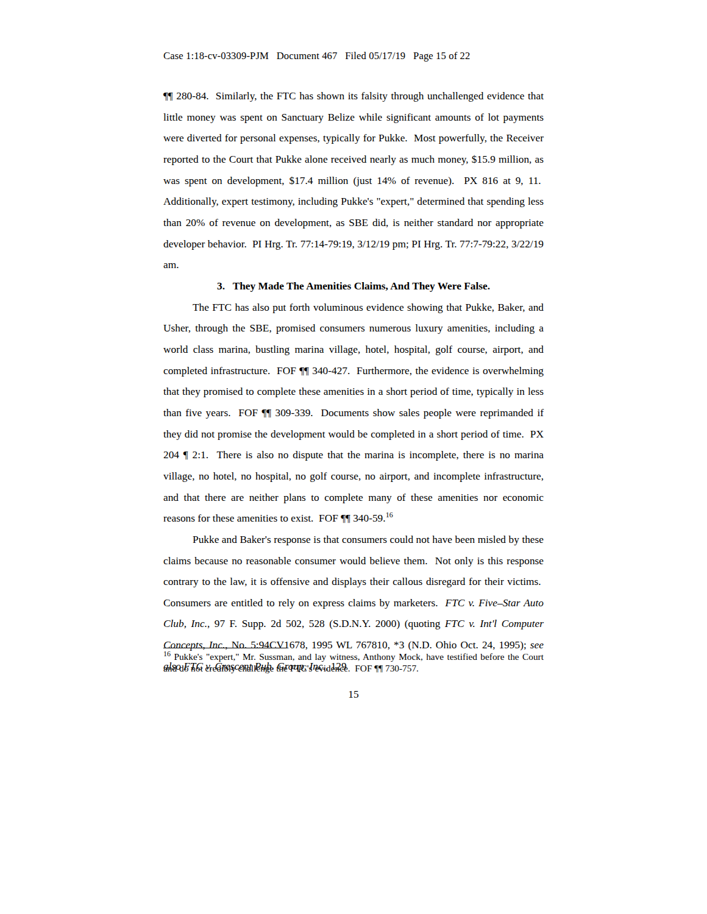Case 1:18-cv-03309-PJM Document 467 Filed 05/17/19 Page 15 of 22
¶¶ 280-84. Similarly, the FTC has shown its falsity through unchallenged evidence that little money was spent on Sanctuary Belize while significant amounts of lot payments were diverted for personal expenses, typically for Pukke. Most powerfully, the Receiver reported to the Court that Pukke alone received nearly as much money, $15.9 million, as was spent on development, $17.4 million (just 14% of revenue). PX 816 at 9, 11. Additionally, expert testimony, including Pukke's "expert," determined that spending less than 20% of revenue on development, as SBE did, is neither standard nor appropriate developer behavior. PI Hrg. Tr. 77:14-79:19, 3/12/19 pm; PI Hrg. Tr. 77:7-79:22, 3/22/19 am.
3. They Made The Amenities Claims, And They Were False.
The FTC has also put forth voluminous evidence showing that Pukke, Baker, and Usher, through the SBE, promised consumers numerous luxury amenities, including a world class marina, bustling marina village, hotel, hospital, golf course, airport, and completed infrastructure. FOF ¶¶ 340-427. Furthermore, the evidence is overwhelming that they promised to complete these amenities in a short period of time, typically in less than five years. FOF ¶¶ 309-339. Documents show sales people were reprimanded if they did not promise the development would be completed in a short period of time. PX 204 ¶ 2:1. There is also no dispute that the marina is incomplete, there is no marina village, no hotel, no hospital, no golf course, no airport, and incomplete infrastructure, and that there are neither plans to complete many of these amenities nor economic reasons for these amenities to exist. FOF ¶¶ 340-59.16
Pukke and Baker's response is that consumers could not have been misled by these claims because no reasonable consumer would believe them. Not only is this response contrary to the law, it is offensive and displays their callous disregard for their victims. Consumers are entitled to rely on express claims by marketers. FTC v. Five–Star Auto Club, Inc., 97 F. Supp. 2d 502, 528 (S.D.N.Y. 2000) (quoting FTC v. Int'l Computer Concepts, Inc., No. 5:94CV1678, 1995 WL 767810, *3 (N.D. Ohio Oct. 24, 1995); see also FTC v. Crescent Pub. Group, Inc., 129
16 Pukke's "expert," Mr. Sussman, and lay witness, Anthony Mock, have testified before the Court and do not credibly challenge the FTC's evidence. FOF ¶¶ 730-757.
15